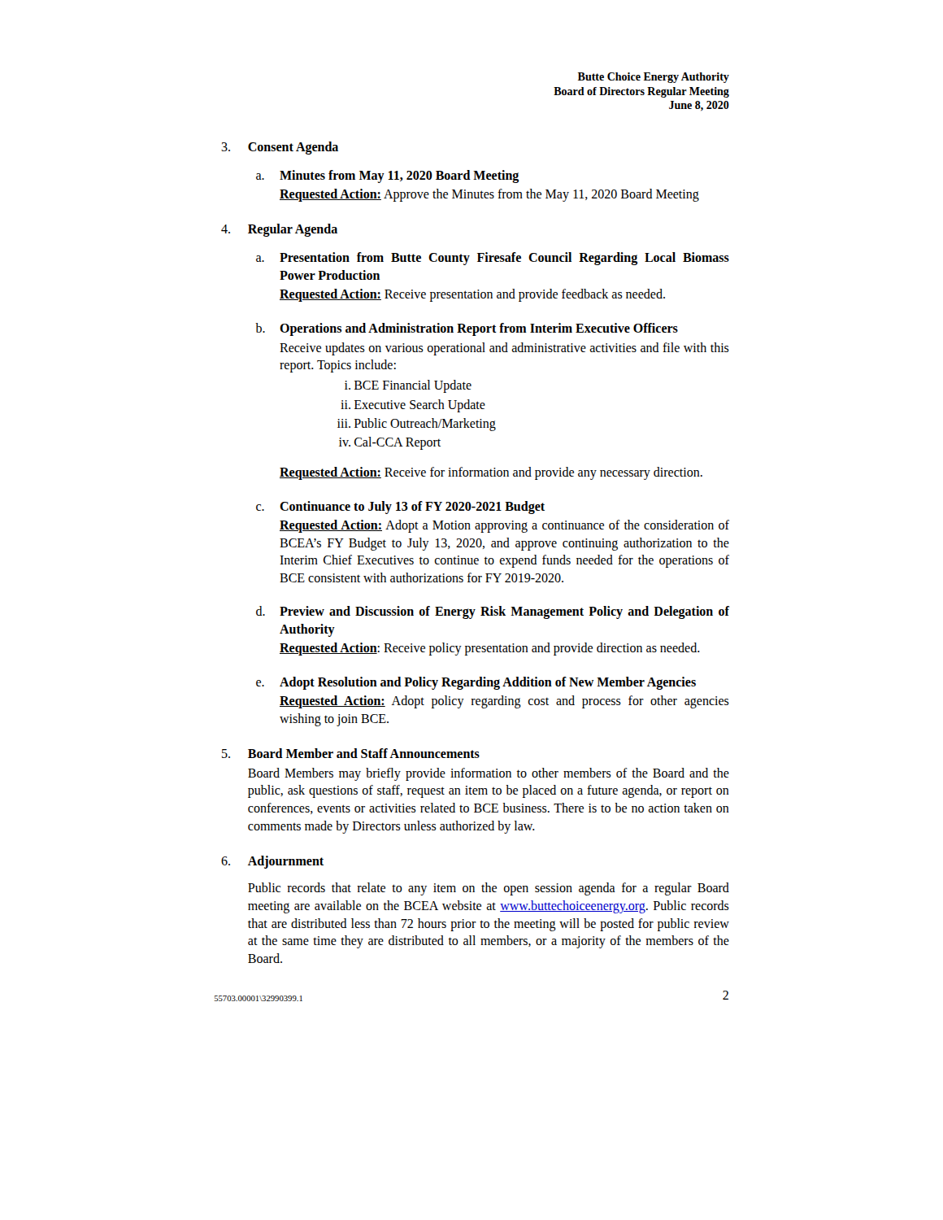Butte Choice Energy Authority
Board of Directors Regular Meeting
June 8, 2020
3. Consent Agenda
a.
Minutes from May 11, 2020 Board Meeting
Requested Action: Approve the Minutes from the May 11, 2020 Board Meeting
4. Regular Agenda
a.
Presentation from Butte County Firesafe Council Regarding Local Biomass Power Production
Requested Action: Receive presentation and provide feedback as needed.
b.
Operations and Administration Report from Interim Executive Officers
Receive updates on various operational and administrative activities and file with this report. Topics include:
i. BCE Financial Update
ii. Executive Search Update
iii. Public Outreach/Marketing
iv. Cal-CCA Report
Requested Action: Receive for information and provide any necessary direction.
c.
Continuance to July 13 of FY 2020-2021 Budget
Requested Action: Adopt a Motion approving a continuance of the consideration of BCEA’s FY Budget to July 13, 2020, and approve continuing authorization to the Interim Chief Executives to continue to expend funds needed for the operations of BCE consistent with authorizations for FY 2019-2020.
d.
Preview and Discussion of Energy Risk Management Policy and Delegation of Authority
Requested Action: Receive policy presentation and provide direction as needed.
e.
Adopt Resolution and Policy Regarding Addition of New Member Agencies
Requested Action: Adopt policy regarding cost and process for other agencies wishing to join BCE.
5. Board Member and Staff Announcements
Board Members may briefly provide information to other members of the Board and the public, ask questions of staff, request an item to be placed on a future agenda, or report on conferences, events or activities related to BCE business. There is to be no action taken on comments made by Directors unless authorized by law.
6. Adjournment
Public records that relate to any item on the open session agenda for a regular Board meeting are available on the BCEA website at www.buttechoiceenergy.org. Public records that are distributed less than 72 hours prior to the meeting will be posted for public review at the same time they are distributed to all members, or a majority of the members of the Board.
55703.00001\32990399.1 2